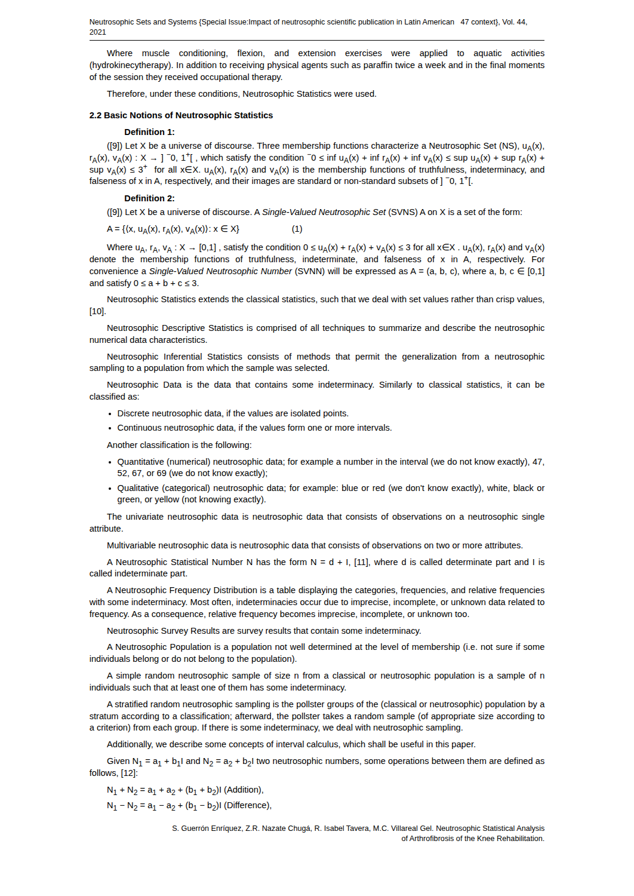Neutrosophic Sets and Systems {Special Issue:Impact of neutrosophic scientific publication in Latin American 47 context}, Vol. 44, 2021
Where muscle conditioning, flexion, and extension exercises were applied to aquatic activities (hydrokinecytherapy). In addition to receiving physical agents such as paraffin twice a week and in the final moments of the session they received occupational therapy.
Therefore, under these conditions, Neutrosophic Statistics were used.
2.2 Basic Notions of Neutrosophic Statistics
Definition 1:
([9]) Let X be a universe of discourse. Three membership functions characterize a Neutrosophic Set (NS), uA(x), rA(x), vA(x) : X → ] −0, 1+[ , which satisfy the condition −0 ≤ inf uA(x) + inf rA(x) + inf vA(x) ≤ sup uA(x) + sup rA(x) + sup vA(x) ≤ 3+ for all x∈X. uA(x), rA(x) and vA(x) is the membership functions of truthfulness, indeterminacy, and falseness of x in A, respectively, and their images are standard or non-standard subsets of ] −0, 1+[.
Definition 2:
([9]) Let X be a universe of discourse. A Single-Valued Neutrosophic Set (SVNS) A on X is a set of the form:
A = {⟨x, uA(x), rA(x), vA(x)⟩: x ∈ X}(1)
Where uA, rA, vA : X → [0,1] , satisfy the condition 0 ≤ uA(x) + rA(x) + vA(x) ≤ 3 for all x∈X . uA(x), rA(x) and vA(x) denote the membership functions of truthfulness, indeterminate, and falseness of x in A, respectively. For convenience a Single-Valued Neutrosophic Number (SVNN) will be expressed as A = (a, b, c), where a, b, c ∈ [0,1] and satisfy 0 ≤ a + b + c ≤ 3.
Neutrosophic Statistics extends the classical statistics, such that we deal with set values rather than crisp values, [10].
Neutrosophic Descriptive Statistics is comprised of all techniques to summarize and describe the neutrosophic numerical data characteristics.
Neutrosophic Inferential Statistics consists of methods that permit the generalization from a neutrosophic sampling to a population from which the sample was selected.
Neutrosophic Data is the data that contains some indeterminacy. Similarly to classical statistics, it can be classified as:
Discrete neutrosophic data, if the values are isolated points.
Continuous neutrosophic data, if the values form one or more intervals.
Another classification is the following:
Quantitative (numerical) neutrosophic data; for example a number in the interval (we do not know exactly), 47, 52, 67, or 69 (we do not know exactly);
Qualitative (categorical) neutrosophic data; for example: blue or red (we don't know exactly), white, black or green, or yellow (not knowing exactly).
The univariate neutrosophic data is neutrosophic data that consists of observations on a neutrosophic single attribute.
Multivariable neutrosophic data is neutrosophic data that consists of observations on two or more attributes.
A Neutrosophic Statistical Number N has the form N = d + I, [11], where d is called determinate part and I is called indeterminate part.
A Neutrosophic Frequency Distribution is a table displaying the categories, frequencies, and relative frequencies with some indeterminacy. Most often, indeterminacies occur due to imprecise, incomplete, or unknown data related to frequency. As a consequence, relative frequency becomes imprecise, incomplete, or unknown too.
Neutrosophic Survey Results are survey results that contain some indeterminacy.
A Neutrosophic Population is a population not well determined at the level of membership (i.e. not sure if some individuals belong or do not belong to the population).
A simple random neutrosophic sample of size n from a classical or neutrosophic population is a sample of n individuals such that at least one of them has some indeterminacy.
A stratified random neutrosophic sampling is the pollster groups of the (classical or neutrosophic) population by a stratum according to a classification; afterward, the pollster takes a random sample (of appropriate size according to a criterion) from each group. If there is some indeterminacy, we deal with neutrosophic sampling.
Additionally, we describe some concepts of interval calculus, which shall be useful in this paper.
Given N1 = a1 + b1I and N2 = a2 + b2I two neutrosophic numbers, some operations between them are defined as follows, [12]:
N1 + N2 = a1 + a2 + (b1 + b2)I (Addition),
N1 − N2 = a1 − a2 + (b1 − b2)I (Difference),
S. Guerrón Enríquez, Z.R. Nazate Chugá, R. Isabel Tavera, M.C. Villareal Gel. Neutrosophic Statistical Analysis
of Arthrofibrosis of the Knee Rehabilitation.